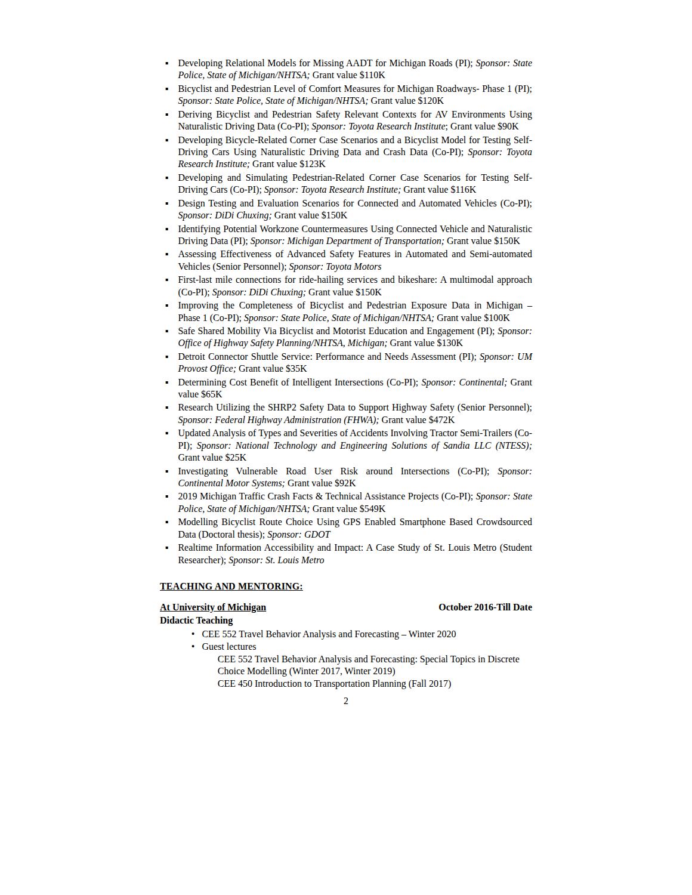Developing Relational Models for Missing AADT for Michigan Roads (PI); Sponsor: State Police, State of Michigan/NHTSA; Grant value $110K
Bicyclist and Pedestrian Level of Comfort Measures for Michigan Roadways- Phase 1 (PI); Sponsor: State Police, State of Michigan/NHTSA; Grant value $120K
Deriving Bicyclist and Pedestrian Safety Relevant Contexts for AV Environments Using Naturalistic Driving Data (Co-PI); Sponsor: Toyota Research Institute; Grant value $90K
Developing Bicycle-Related Corner Case Scenarios and a Bicyclist Model for Testing Self-Driving Cars Using Naturalistic Driving Data and Crash Data (Co-PI); Sponsor: Toyota Research Institute; Grant value $123K
Developing and Simulating Pedestrian-Related Corner Case Scenarios for Testing Self-Driving Cars (Co-PI); Sponsor: Toyota Research Institute; Grant value $116K
Design Testing and Evaluation Scenarios for Connected and Automated Vehicles (Co-PI); Sponsor: DiDi Chuxing; Grant value $150K
Identifying Potential Workzone Countermeasures Using Connected Vehicle and Naturalistic Driving Data (PI); Sponsor: Michigan Department of Transportation; Grant value $150K
Assessing Effectiveness of Advanced Safety Features in Automated and Semi-automated Vehicles (Senior Personnel); Sponsor: Toyota Motors
First-last mile connections for ride-hailing services and bikeshare: A multimodal approach (Co-PI); Sponsor: DiDi Chuxing; Grant value $150K
Improving the Completeness of Bicyclist and Pedestrian Exposure Data in Michigan – Phase 1 (Co-PI); Sponsor: State Police, State of Michigan/NHTSA; Grant value $100K
Safe Shared Mobility Via Bicyclist and Motorist Education and Engagement (PI); Sponsor: Office of Highway Safety Planning/NHTSA, Michigan; Grant value $130K
Detroit Connector Shuttle Service: Performance and Needs Assessment (PI); Sponsor: UM Provost Office; Grant value $35K
Determining Cost Benefit of Intelligent Intersections (Co-PI); Sponsor: Continental; Grant value $65K
Research Utilizing the SHRP2 Safety Data to Support Highway Safety (Senior Personnel); Sponsor: Federal Highway Administration (FHWA); Grant value $472K
Updated Analysis of Types and Severities of Accidents Involving Tractor Semi-Trailers (Co-PI); Sponsor: National Technology and Engineering Solutions of Sandia LLC (NTESS); Grant value $25K
Investigating Vulnerable Road User Risk around Intersections (Co-PI); Sponsor: Continental Motor Systems; Grant value $92K
2019 Michigan Traffic Crash Facts & Technical Assistance Projects (Co-PI); Sponsor: State Police, State of Michigan/NHTSA; Grant value $549K
Modelling Bicyclist Route Choice Using GPS Enabled Smartphone Based Crowdsourced Data (Doctoral thesis); Sponsor: GDOT
Realtime Information Accessibility and Impact: A Case Study of St. Louis Metro (Student Researcher); Sponsor: St. Louis Metro
TEACHING AND MENTORING:
At University of Michigan October 2016-Till Date
Didactic Teaching
CEE 552 Travel Behavior Analysis and Forecasting – Winter 2020
Guest lectures
CEE 552 Travel Behavior Analysis and Forecasting: Special Topics in Discrete Choice Modelling (Winter 2017, Winter 2019)
CEE 450 Introduction to Transportation Planning (Fall 2017)
2